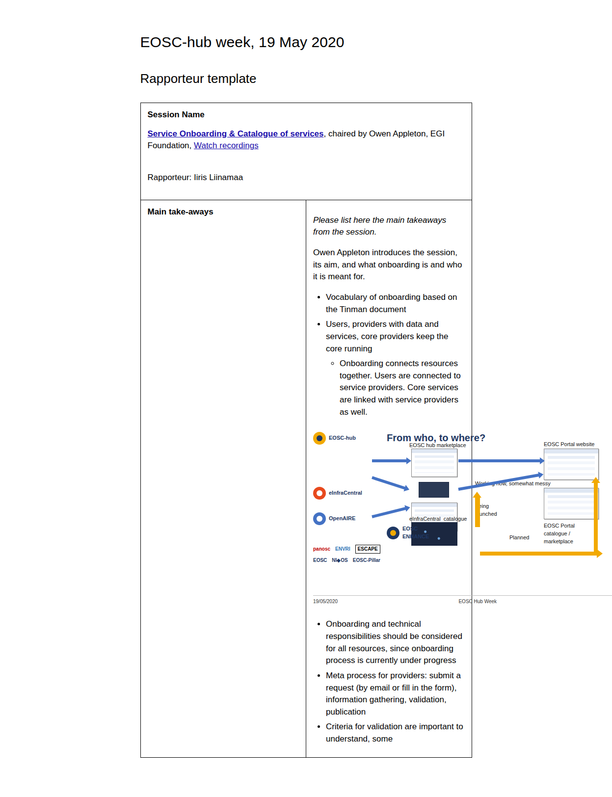EOSC-hub week, 19 May 2020
Rapporteur template
| Session Name Service Onboarding & Catalogue of services , chaired by Owen Appleton, EGI Foundation, Watch recordings Rapporteur: Iiris Liinamaa |
| Main take-aways | Please list here the main takeaways from the session. Owen Appleton introduces the session, its aim, and what onboarding is and who it is meant for. Vocabulary of onboarding based on the Tinman document Users, providers with data and services, core providers keep the core running Onboarding connects resources together. Users are connected to service providers. Core services are linked with service providers as well. EOSC-hub From who, to where? EOSC hub marketplace eInfraCentral catalogue EOSC Portal website EOSC Portal catalogue / marketplace Working now, somewhat messy Being launched Planned eInfraCentral OpenAIRE EOSC ENHANCE panosc ENVRI ESCAPE EOSC NI◆OS EOSC-Pillar 19/05/2020 EOSC Hub Week 7 Onboarding and technical responsibilities should be considered for all resources, since onboarding process is currently under progress Meta process for providers: submit a request (by email or fill in the form), information gathering, validation, publication Criteria for validation are important to understand, some |